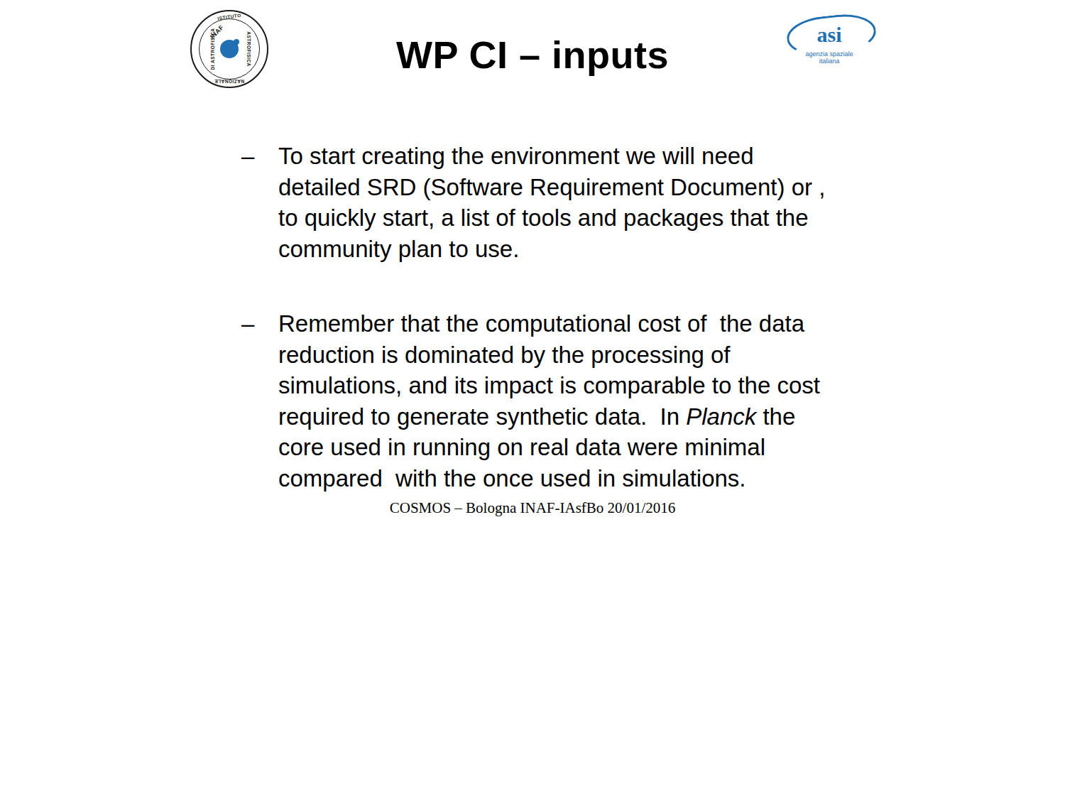ISTITUTO DI ASTROFISICA NAZIONALE ASTROFISICA INAF
asi
agenzia spaziale
italiana
WP CI – inputs
To start creating the environment we will need detailed SRD (Software Requirement Document) or , to quickly start, a list of tools and packages that the community plan to use.
Remember that the computational cost of the data reduction is dominated by the processing of simulations, and its impact is comparable to the cost required to generate synthetic data. In Planck the core used in running on real data were minimal compared with the once used in simulations.
COSMOS – Bologna INAF-IAsfBo 20/01/2016